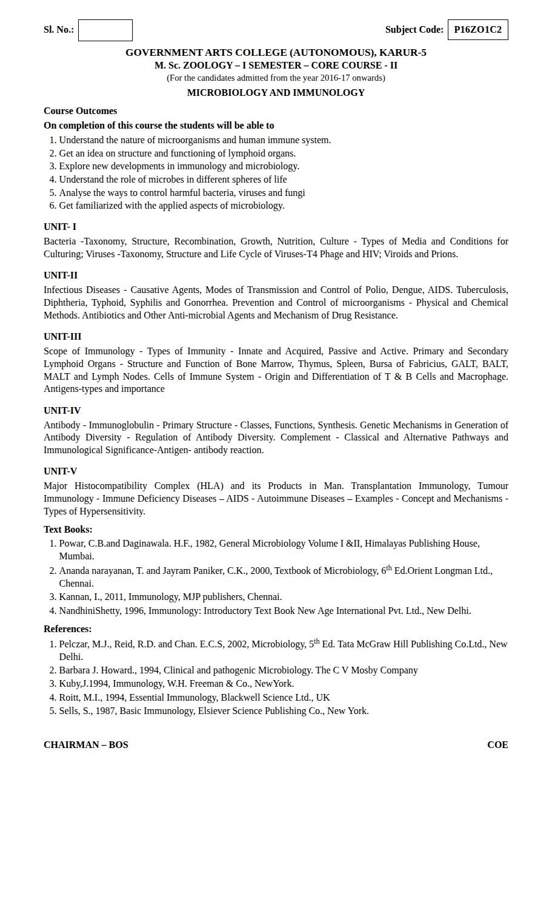Sl. No.:
Subject Code: P16ZO1C2
GOVERNMENT ARTS COLLEGE (AUTONOMOUS), KARUR-5
M. Sc. ZOOLOGY – I SEMESTER – CORE COURSE - II
(For the candidates admitted from the year 2016-17 onwards)
MICROBIOLOGY AND IMMUNOLOGY
Course Outcomes
On completion of this course the students will be able to
Understand the nature of microorganisms and human immune system.
Get an idea on structure and functioning of lymphoid organs.
Explore new developments in immunology and microbiology.
Understand the role of microbes in different spheres of life
Analyse the ways to control harmful bacteria, viruses and fungi
Get familiarized with the applied aspects of microbiology.
UNIT- I
Bacteria -Taxonomy, Structure, Recombination, Growth, Nutrition, Culture - Types of Media and Conditions for Culturing; Viruses -Taxonomy, Structure and Life Cycle of Viruses-T4 Phage and HIV; Viroids and Prions.
UNIT-II
Infectious Diseases - Causative Agents, Modes of Transmission and Control of Polio, Dengue, AIDS. Tuberculosis, Diphtheria, Typhoid, Syphilis and Gonorrhea. Prevention and Control of microorganisms - Physical and Chemical Methods. Antibiotics and Other Anti-microbial Agents and Mechanism of Drug Resistance.
UNIT-III
Scope of Immunology - Types of Immunity - Innate and Acquired, Passive and Active. Primary and Secondary Lymphoid Organs - Structure and Function of Bone Marrow, Thymus, Spleen, Bursa of Fabricius, GALT, BALT, MALT and Lymph Nodes. Cells of Immune System - Origin and Differentiation of T & B Cells and Macrophage. Antigens-types and importance
UNIT-IV
Antibody - Immunoglobulin - Primary Structure - Classes, Functions, Synthesis. Genetic Mechanisms in Generation of Antibody Diversity - Regulation of Antibody Diversity. Complement - Classical and Alternative Pathways and Immunological Significance-Antigen- antibody reaction.
UNIT-V
Major Histocompatibility Complex (HLA) and its Products in Man. Transplantation Immunology, Tumour Immunology - Immune Deficiency Diseases – AIDS - Autoimmune Diseases – Examples - Concept and Mechanisms - Types of Hypersensitivity.
Text Books:
Powar, C.B.and Daginawala. H.F., 1982, General Microbiology Volume I &II, Himalayas Publishing House, Mumbai.
Ananda narayanan, T. and Jayram Paniker, C.K., 2000, Textbook of Microbiology, 6th Ed.Orient Longman Ltd., Chennai.
Kannan, I., 2011, Immunology, MJP publishers, Chennai.
NandhiniShetty, 1996, Immunology: Introductory Text Book New Age International Pvt. Ltd., New Delhi.
References:
Pelczar, M.J., Reid, R.D. and Chan. E.C.S, 2002, Microbiology, 5th Ed. Tata McGraw Hill Publishing Co.Ltd., New Delhi.
Barbara J. Howard., 1994, Clinical and pathogenic Microbiology. The C V Mosby Company
Kuby,J.1994, Immunology, W.H. Freeman & Co., NewYork.
Roitt, M.I., 1994, Essential Immunology, Blackwell Science Ltd., UK
Sells, S., 1987, Basic Immunology, Elsiever Science Publishing Co., New York.
CHAIRMAN – BOS COE